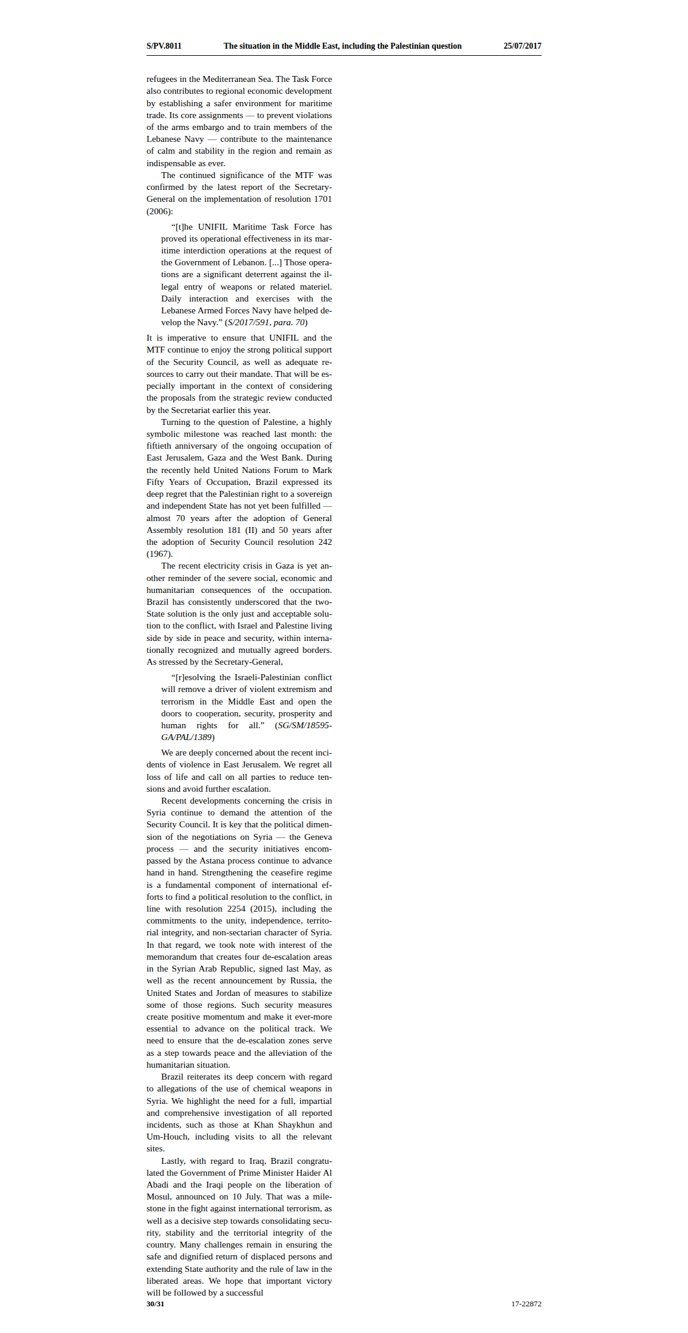S/PV.8011 The situation in the Middle East, including the Palestinian question 25/07/2017
refugees in the Mediterranean Sea. The Task Force also contributes to regional economic development by establishing a safer environment for maritime trade. Its core assignments — to prevent violations of the arms embargo and to train members of the Lebanese Navy — contribute to the maintenance of calm and stability in the region and remain as indispensable as ever.
The continued significance of the MTF was confirmed by the latest report of the Secretary-General on the implementation of resolution 1701 (2006):
“[t]he UNIFIL Maritime Task Force has proved its operational effectiveness in its maritime interdiction operations at the request of the Government of Lebanon. [...] Those operations are a significant deterrent against the illegal entry of weapons or related materiel. Daily interaction and exercises with the Lebanese Armed Forces Navy have helped develop the Navy.” (S/2017/591, para. 70)
It is imperative to ensure that UNIFIL and the MTF continue to enjoy the strong political support of the Security Council, as well as adequate resources to carry out their mandate. That will be especially important in the context of considering the proposals from the strategic review conducted by the Secretariat earlier this year.
Turning to the question of Palestine, a highly symbolic milestone was reached last month: the fiftieth anniversary of the ongoing occupation of East Jerusalem, Gaza and the West Bank. During the recently held United Nations Forum to Mark Fifty Years of Occupation, Brazil expressed its deep regret that the Palestinian right to a sovereign and independent State has not yet been fulfilled — almost 70 years after the adoption of General Assembly resolution 181 (II) and 50 years after the adoption of Security Council resolution 242 (1967).
The recent electricity crisis in Gaza is yet another reminder of the severe social, economic and humanitarian consequences of the occupation. Brazil has consistently underscored that the two-State solution is the only just and acceptable solution to the conflict, with Israel and Palestine living side by side in peace and security, within internationally recognized and mutually agreed borders. As stressed by the Secretary-General,
“[r]esolving the Israeli-Palestinian conflict will remove a driver of violent extremism and terrorism in the Middle East and open the doors to cooperation, security, prosperity and human rights for all.” (SG/SM/18595-GA/PAL/1389)
We are deeply concerned about the recent incidents of violence in East Jerusalem. We regret all loss of life and call on all parties to reduce tensions and avoid further escalation.
Recent developments concerning the crisis in Syria continue to demand the attention of the Security Council. It is key that the political dimension of the negotiations on Syria — the Geneva process — and the security initiatives encompassed by the Astana process continue to advance hand in hand. Strengthening the ceasefire regime is a fundamental component of international efforts to find a political resolution to the conflict, in line with resolution 2254 (2015), including the commitments to the unity, independence, territorial integrity, and non-sectarian character of Syria. In that regard, we took note with interest of the memorandum that creates four de-escalation areas in the Syrian Arab Republic, signed last May, as well as the recent announcement by Russia, the United States and Jordan of measures to stabilize some of those regions. Such security measures create positive momentum and make it ever-more essential to advance on the political track. We need to ensure that the de-escalation zones serve as a step towards peace and the alleviation of the humanitarian situation.
Brazil reiterates its deep concern with regard to allegations of the use of chemical weapons in Syria. We highlight the need for a full, impartial and comprehensive investigation of all reported incidents, such as those at Khan Shaykhun and Um-Houch, including visits to all the relevant sites.
Lastly, with regard to Iraq, Brazil congratulated the Government of Prime Minister Haider Al Abadi and the Iraqi people on the liberation of Mosul, announced on 10 July. That was a milestone in the fight against international terrorism, as well as a decisive step towards consolidating security, stability and the territorial integrity of the country. Many challenges remain in ensuring the safe and dignified return of displaced persons and extending State authority and the rule of law in the liberated areas. We hope that important victory will be followed by a successful
30/31 17-22872